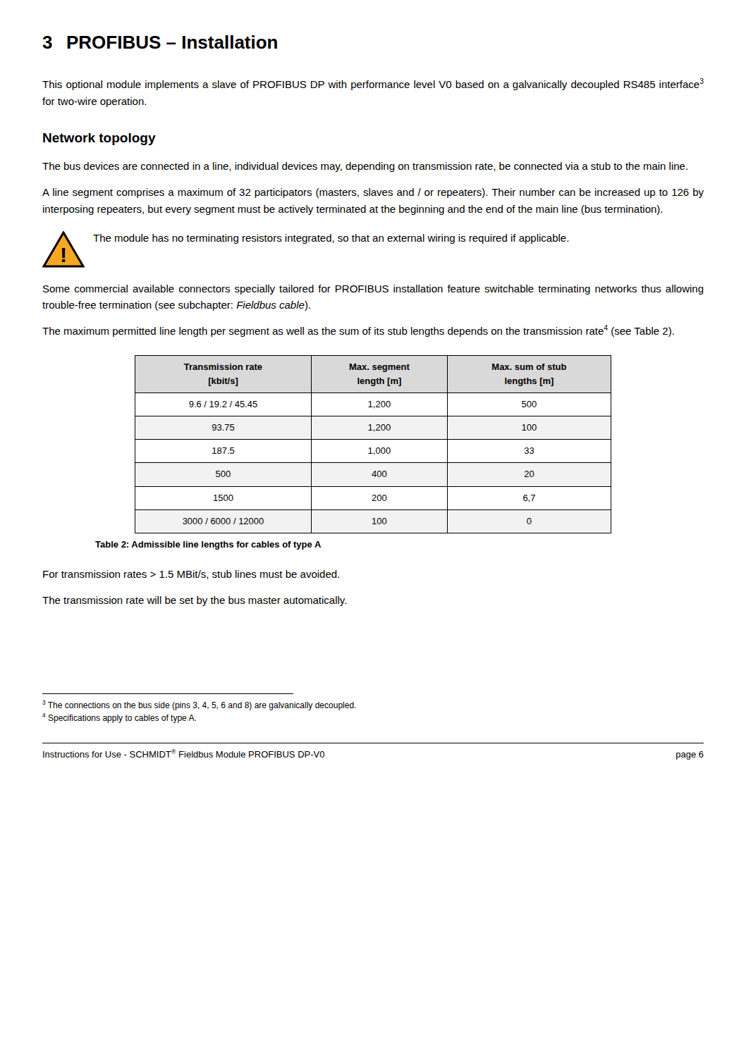3 PROFIBUS – Installation
This optional module implements a slave of PROFIBUS DP with performance level V0 based on a galvanically decoupled RS485 interface3 for two-wire operation.
Network topology
The bus devices are connected in a line, individual devices may, depending on transmission rate, be connected via a stub to the main line.
A line segment comprises a maximum of 32 participators (masters, slaves and / or repeaters). Their number can be increased up to 126 by interposing repeaters, but every segment must be actively terminated at the beginning and the end of the main line (bus termination).
!
The module has no terminating resistors integrated, so that an external wiring is required if applicable.
Some commercial available connectors specially tailored for PROFIBUS installation feature switchable terminating networks thus allowing trouble-free termination (see subchapter: Fieldbus cable).
The maximum permitted line length per segment as well as the sum of its stub lengths depends on the transmission rate4 (see Table 2).
| Transmission rate [kbit/s] | Max. segment length [m] | Max. sum of stub lengths [m] |
| --- | --- | --- |
| 9.6 / 19.2 / 45.45 | 1,200 | 500 |
| 93.75 | 1,200 | 100 |
| 187.5 | 1,000 | 33 |
| 500 | 400 | 20 |
| 1500 | 200 | 6,7 |
| 3000 / 6000 / 12000 | 100 | 0 |
Table 2: Admissible line lengths for cables of type A
For transmission rates > 1.5 MBit/s, stub lines must be avoided.
The transmission rate will be set by the bus master automatically.
3 The connections on the bus side (pins 3, 4, 5, 6 and 8) are galvanically decoupled.
4 Specifications apply to cables of type A.
Instructions for Use - SCHMIDT® Fieldbus Module PROFIBUS DP-V0
page 6